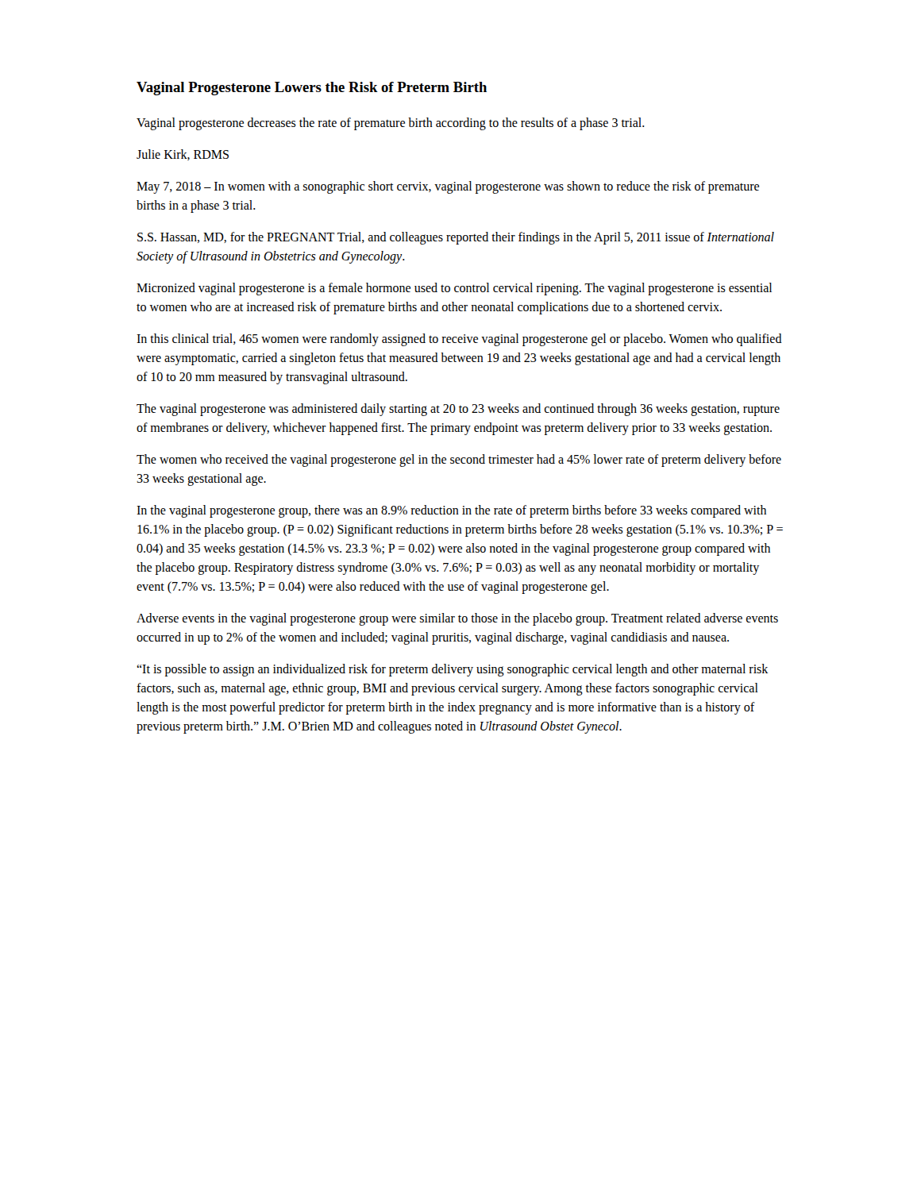Vaginal Progesterone Lowers the Risk of Preterm Birth
Vaginal progesterone decreases the rate of premature birth according to the results of a phase 3 trial.
Julie Kirk, RDMS
May 7, 2018 – In women with a sonographic short cervix, vaginal progesterone was shown to reduce the risk of premature births in a phase 3 trial.
S.S. Hassan, MD, for the PREGNANT Trial, and colleagues reported their findings in the April 5, 2011 issue of International Society of Ultrasound in Obstetrics and Gynecology.
Micronized vaginal progesterone is a female hormone used to control cervical ripening. The vaginal progesterone is essential to women who are at increased risk of premature births and other neonatal complications due to a shortened cervix.
In this clinical trial, 465 women were randomly assigned to receive vaginal progesterone gel or placebo. Women who qualified were asymptomatic, carried a singleton fetus that measured between 19 and 23 weeks gestational age and had a cervical length of 10 to 20 mm measured by transvaginal ultrasound.
The vaginal progesterone was administered daily starting at 20 to 23 weeks and continued through 36 weeks gestation, rupture of membranes or delivery, whichever happened first. The primary endpoint was preterm delivery prior to 33 weeks gestation.
The women who received the vaginal progesterone gel in the second trimester had a 45% lower rate of preterm delivery before 33 weeks gestational age.
In the vaginal progesterone group, there was an 8.9% reduction in the rate of preterm births before 33 weeks compared with 16.1% in the placebo group. (P = 0.02) Significant reductions in preterm births before 28 weeks gestation (5.1% vs. 10.3%; P = 0.04) and 35 weeks gestation (14.5% vs. 23.3 %; P = 0.02) were also noted in the vaginal progesterone group compared with the placebo group. Respiratory distress syndrome (3.0% vs. 7.6%; P = 0.03) as well as any neonatal morbidity or mortality event (7.7% vs. 13.5%; P = 0.04) were also reduced with the use of vaginal progesterone gel.
Adverse events in the vaginal progesterone group were similar to those in the placebo group. Treatment related adverse events occurred in up to 2% of the women and included; vaginal pruritis, vaginal discharge, vaginal candidiasis and nausea.
“It is possible to assign an individualized risk for preterm delivery using sonographic cervical length and other maternal risk factors, such as, maternal age, ethnic group, BMI and previous cervical surgery. Among these factors sonographic cervical length is the most powerful predictor for preterm birth in the index pregnancy and is more informative than is a history of previous preterm birth.” J.M. O’Brien MD and colleagues noted in Ultrasound Obstet Gynecol.